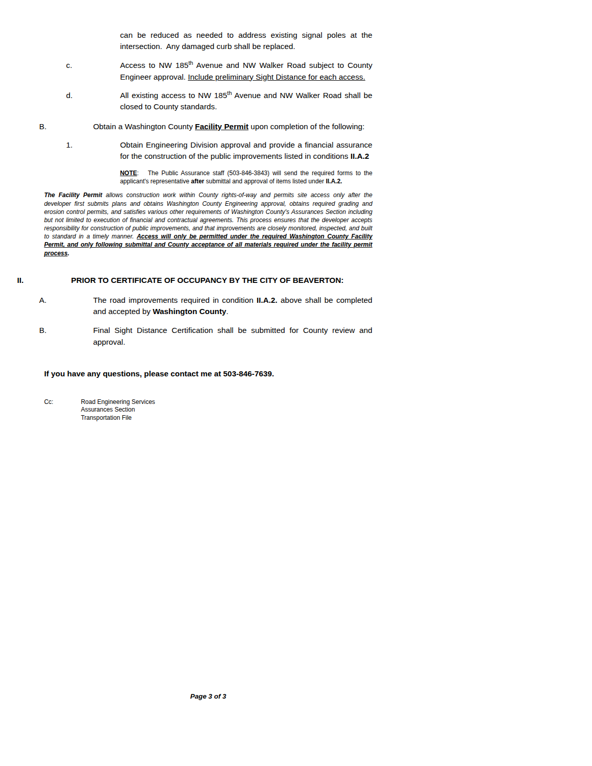can be reduced as needed to address existing signal poles at the intersection. Any damaged curb shall be replaced.
c. Access to NW 185th Avenue and NW Walker Road subject to County Engineer approval. Include preliminary Sight Distance for each access.
d. All existing access to NW 185th Avenue and NW Walker Road shall be closed to County standards.
B. Obtain a Washington County Facility Permit upon completion of the following:
1. Obtain Engineering Division approval and provide a financial assurance for the construction of the public improvements listed in conditions II.A.2
NOTE: The Public Assurance staff (503-846-3843) will send the required forms to the applicant's representative after submittal and approval of items listed under II.A.2.
The Facility Permit allows construction work within County rights-of-way and permits site access only after the developer first submits plans and obtains Washington County Engineering approval, obtains required grading and erosion control permits, and satisfies various other requirements of Washington County's Assurances Section including but not limited to execution of financial and contractual agreements. This process ensures that the developer accepts responsibility for construction of public improvements, and that improvements are closely monitored, inspected, and built to standard in a timely manner. Access will only be permitted under the required Washington County Facility Permit, and only following submittal and County acceptance of all materials required under the facility permit process.
II. Prior to Certificate of Occupancy by the City of Beaverton:
A. The road improvements required in condition II.A.2. above shall be completed and accepted by Washington County.
B. Final Sight Distance Certification shall be submitted for County review and approval.
If you have any questions, please contact me at 503-846-7639.
Cc: Road Engineering Services
Assurances Section
Transportation File
Page 3 of 3